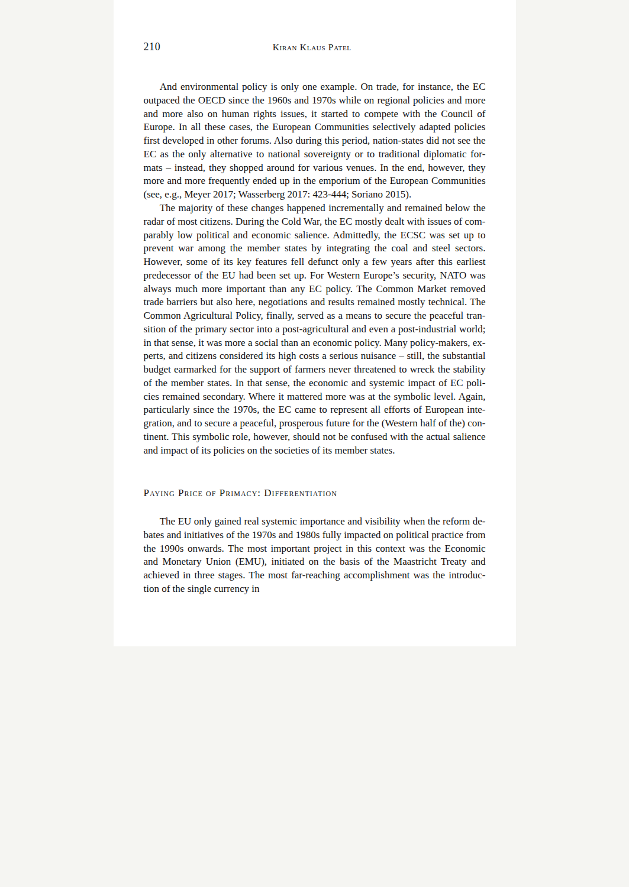210 Kiran Klaus Patel
And environmental policy is only one example. On trade, for instance, the EC outpaced the OECD since the 1960s and 1970s while on regional policies and more and more also on human rights issues, it started to compete with the Council of Europe. In all these cases, the European Communities selectively adapted policies first developed in other forums. Also during this period, nation-states did not see the EC as the only alternative to national sovereignty or to traditional diplomatic formats – instead, they shopped around for various venues. In the end, however, they more and more frequently ended up in the emporium of the European Communities (see, e.g., Meyer 2017; Wasserberg 2017: 423-444; Soriano 2015).
The majority of these changes happened incrementally and remained below the radar of most citizens. During the Cold War, the EC mostly dealt with issues of comparably low political and economic salience. Admittedly, the ECSC was set up to prevent war among the member states by integrating the coal and steel sectors. However, some of its key features fell defunct only a few years after this earliest predecessor of the EU had been set up. For Western Europe’s security, NATO was always much more important than any EC policy. The Common Market removed trade barriers but also here, negotiations and results remained mostly technical. The Common Agricultural Policy, finally, served as a means to secure the peaceful transition of the primary sector into a post-agricultural and even a post-industrial world; in that sense, it was more a social than an economic policy. Many policy-makers, experts, and citizens considered its high costs a serious nuisance – still, the substantial budget earmarked for the support of farmers never threatened to wreck the stability of the member states. In that sense, the economic and systemic impact of EC policies remained secondary. Where it mattered more was at the symbolic level. Again, particularly since the 1970s, the EC came to represent all efforts of European integration, and to secure a peaceful, prosperous future for the (Western half of the) continent. This symbolic role, however, should not be confused with the actual salience and impact of its policies on the societies of its member states.
Paying Price of Primacy: Differentiation
The EU only gained real systemic importance and visibility when the reform debates and initiatives of the 1970s and 1980s fully impacted on political practice from the 1990s onwards. The most important project in this context was the Economic and Monetary Union (EMU), initiated on the basis of the Maastricht Treaty and achieved in three stages. The most far-reaching accomplishment was the introduction of the single currency in